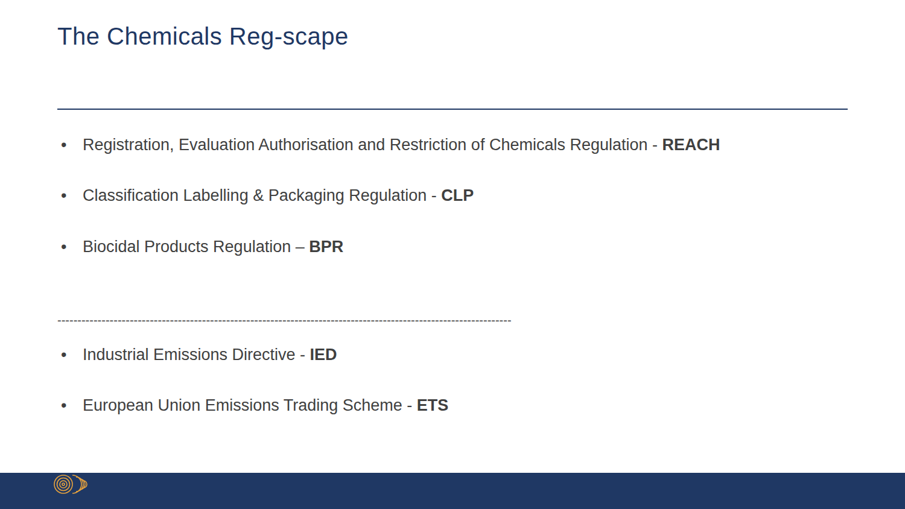The Chemicals Reg-scape
Registration, Evaluation Authorisation and Restriction of Chemicals Regulation - REACH
Classification Labelling & Packaging Regulation - CLP
Biocidal Products Regulation – BPR
-----------------------------------------------------------------------------------------------------------------
Industrial Emissions Directive - IED
European Union Emissions Trading Scheme - ETS
WOMBLE BOND DICKINSON